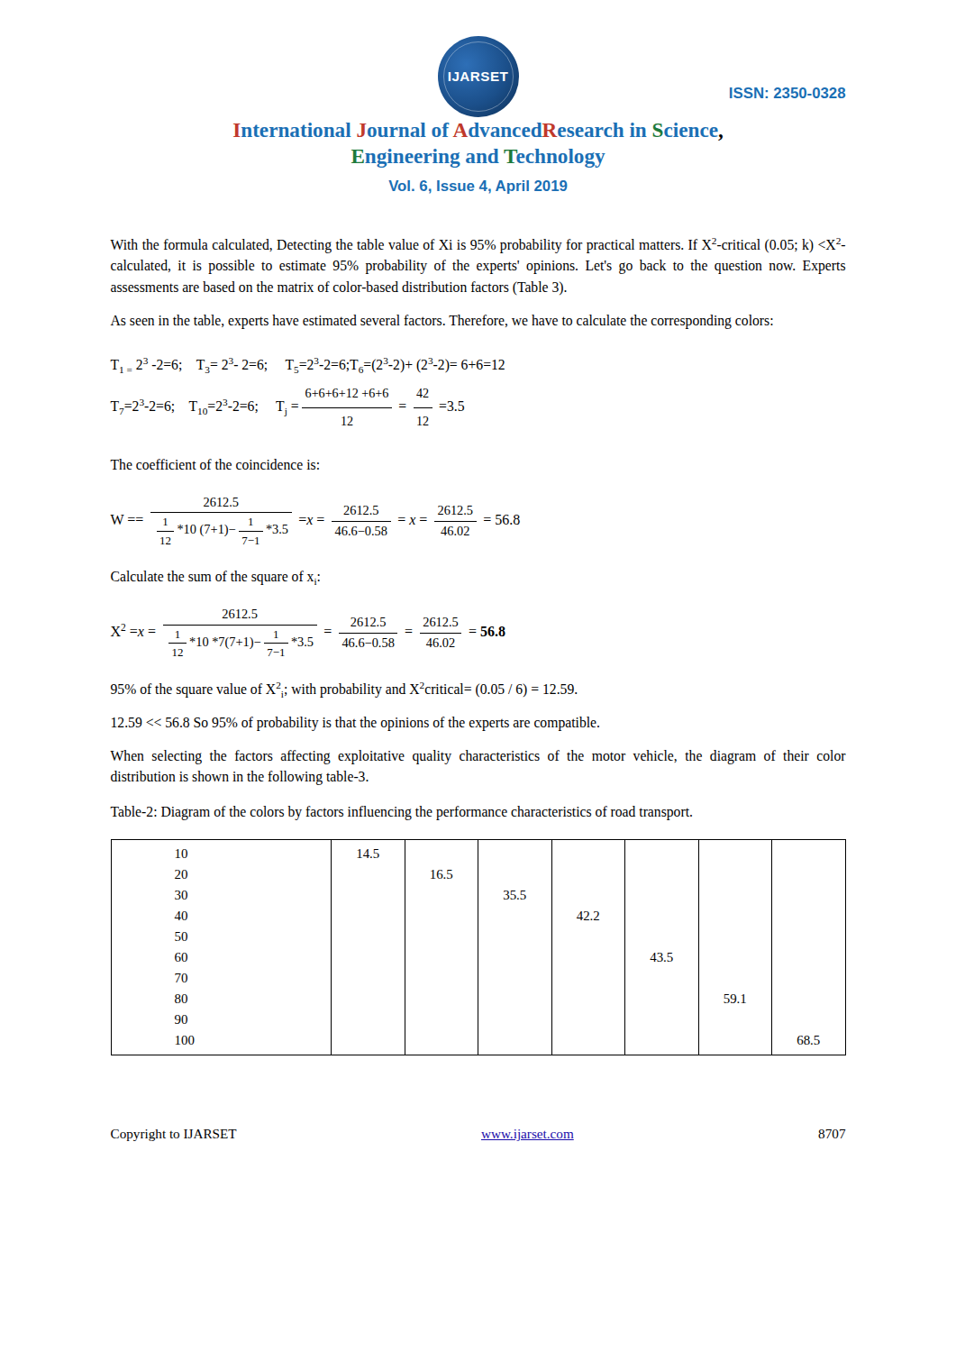IJARSET
ISSN: 2350-0328
International Journal of Advanced Research in Science,
Engineering and Technology
Vol. 6, Issue 4, April 2019
With the formula calculated, Detecting the table value of Xi is 95% probability for practical matters. If X2-critical (0.05; k) <X2-calculated, it is possible to estimate 95% probability of the experts' opinions. Let's go back to the question now. Experts assessments are based on the matrix of color-based distribution factors (Table 3).
As seen in the table, experts have estimated several factors. Therefore, we have to calculate the corresponding colors:
T1 = 23 -2=6; T3= 23- 2=6; T5=23-2=6;T6=(23-2)+ (23-2)= 6+6=12
T7=23-2=6; T10=23-2=6; Tj =6+6+6+12 +6+612 = 4212 =3.5
The coefficient of the coincidence is:
W == 2612.5112*10 (7+1)−17−1*3.5 =x = 2612.546.6−0.58 = x = 2612.546.02 = 56.8
Calculate the sum of the square of xi:
X2 =x = 2612.5112*10 *7(7+1)−17−1*3.5 = 2612.546.6−0.58 = 2612.546.02 = 56.8
95% of the square value of X2i; with probability and X2critical= (0.05 / 6) = 12.59.
12.59 << 56.8 So 95% of probability is that the opinions of the experts are compatible.
When selecting the factors affecting exploitative quality characteristics of the motor vehicle, the diagram of their color distribution is shown in the following table-3.
Table-2: Diagram of the colors by factors influencing the performance characteristics of road transport.
| 10 20 30 40 50 60 70 80 90 100 | 14.5 | 16.5 | 35.5 | 42.2 | 43.5 | 59.1 | 68.5 |
Copyright to IJARSET www.ijarset.com 8707